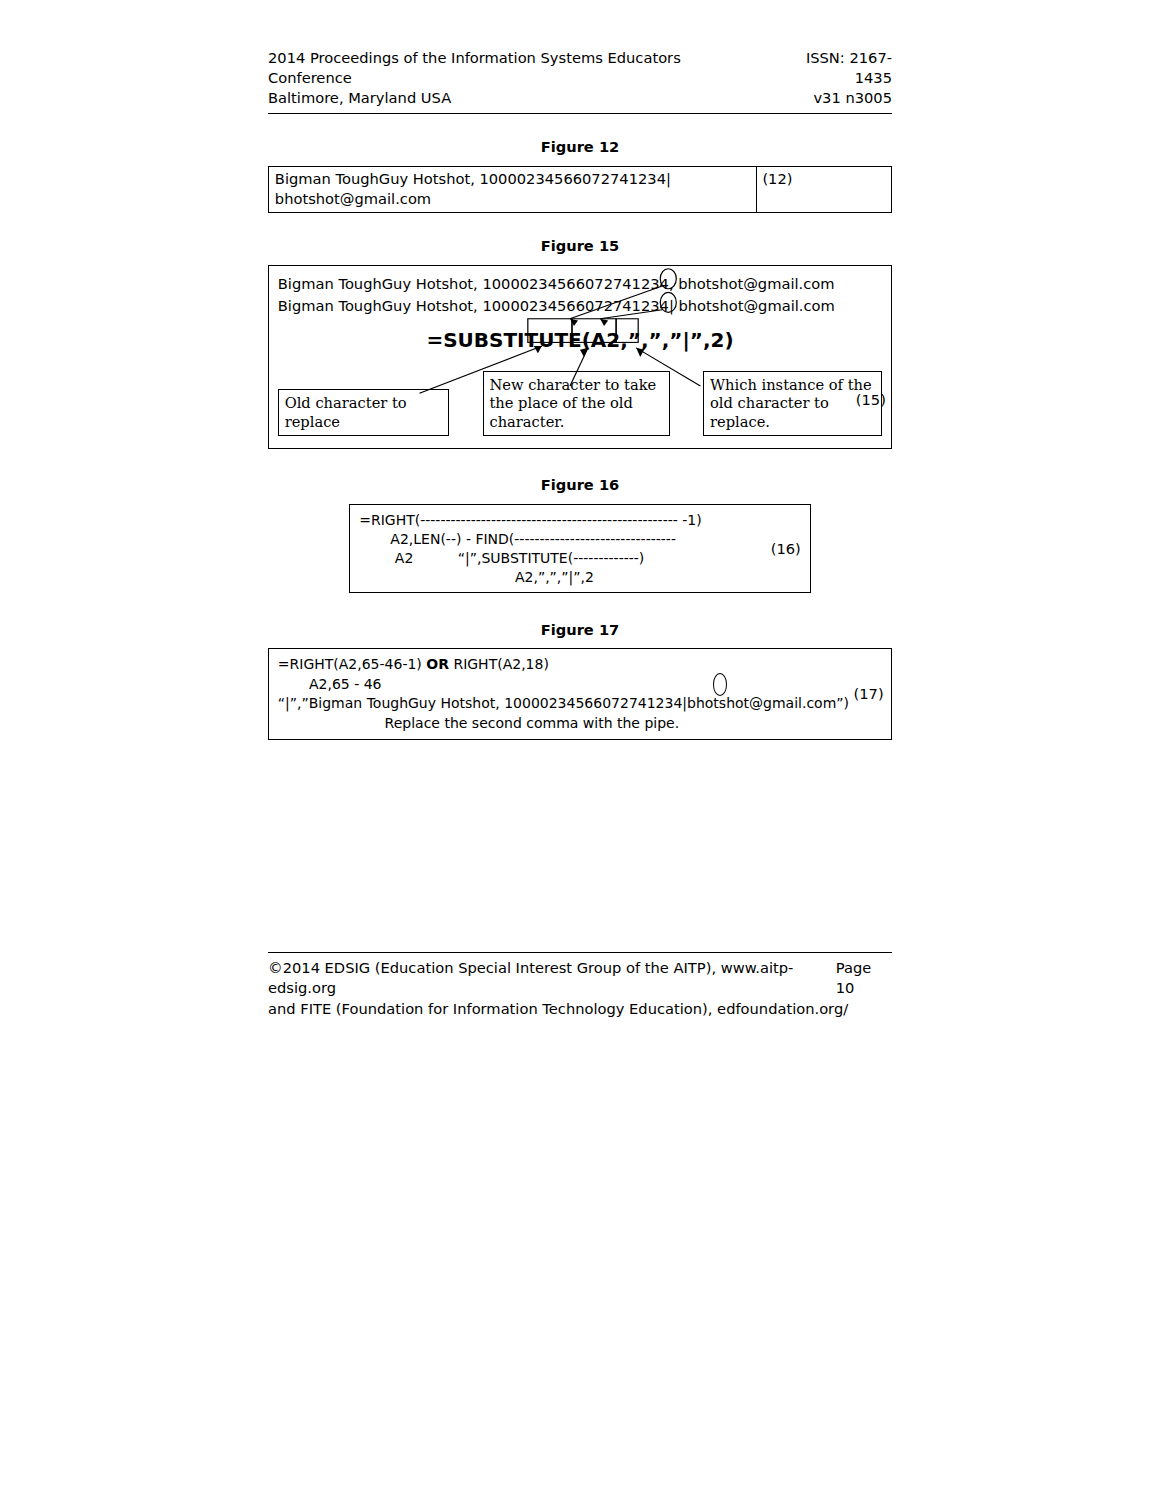2014 Proceedings of the Information Systems Educators Conference
Baltimore, Maryland USA
ISSN: 2167-1435
v31 n3005
Figure 12
Bigman ToughGuy Hotshot, 10000234566072741234| bhotshot@gmail.com
(12)
Figure 15
Bigman ToughGuy Hotshot, 10000234566072741234, bhotshot@gmail.com
Bigman ToughGuy Hotshot, 10000234566072741234| bhotshot@gmail.com
=SUBSTITUTE(A2,”,”,”|”,2)
(15)
Old character to replace
New character to take the place of the old character.
Which instance of the old character to replace.
Figure 16
=RIGHT(--------------------------------------------------- -1)
       A2,LEN(--) - FIND(--------------------------------
        A2          “|”,SUBSTITUTE(-------------)
                                   A2,”,”,”|”,2
(16)
Figure 17
=RIGHT(A2,65-46-1) OR RIGHT(A2,18)
       A2,65 - 46
“|”,”Bigman ToughGuy Hotshot, 10000234566072741234|bhotshot@gmail.com”)
                        Replace the second comma with the pipe.
(17)
©2014 EDSIG (Education Special Interest Group of the AITP), www.aitp-edsig.org
Page 10
and FITE (Foundation for Information Technology Education), edfoundation.org/